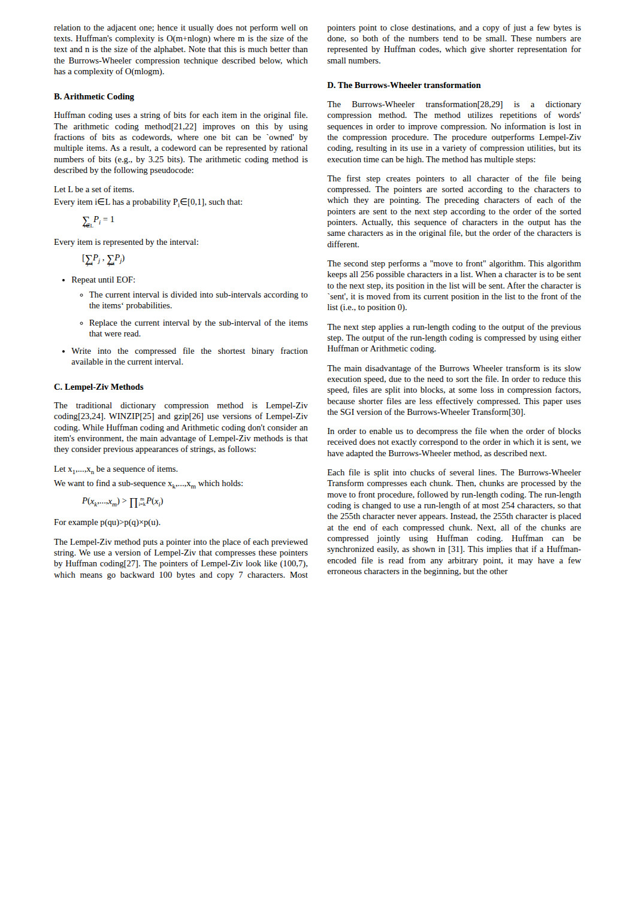relation to the adjacent one; hence it usually does not perform well on texts. Huffman's complexity is O(m+nlogn) where m is the size of the text and n is the size of the alphabet. Note that this is much better than the Burrows-Wheeler compression technique described below, which has a complexity of O(mlogm).
B. Arithmetic Coding
Huffman coding uses a string of bits for each item in the original file. The arithmetic coding method[21,22] improves on this by using fractions of bits as codewords, where one bit can be `owned' by multiple items. As a result, a codeword can be represented by rational numbers of bits (e.g., by 3.25 bits). The arithmetic coding method is described by the following pseudocode:
Let L be a set of items.
Every item i∈L has a probability Pi∈[0,1], such that:
∑i∈L Pi = 1
Every item is represented by the interval:
[∑j<i Pj , ∑j≤i Pj)
Repeat until EOF:
The current interval is divided into sub-intervals according to the items‘ probabilities.
Replace the current interval by the sub-interval of the items that were read.
Write into the compressed file the shortest binary fraction available in the current interval.
C. Lempel-Ziv Methods
The traditional dictionary compression method is Lempel-Ziv coding[23,24]. WINZIP[25] and gzip[26] use versions of Lempel-Ziv coding. While Huffman coding and Arithmetic coding don't consider an item's environment, the main advantage of Lempel-Ziv methods is that they consider previous appearances of strings, as follows:
Let x1,...,xn be a sequence of items.
We want to find a sub-sequence xk,...,xm which holds:
P(xk,...,xm) > ∏m
i=k P(xi)
For example p(qu)>p(q)×p(u).
The Lempel-Ziv method puts a pointer into the place of each previewed string. We use a version of Lempel-Ziv that compresses these pointers by Huffman coding[27]. The pointers of Lempel-Ziv look like (100,7), which means go backward 100 bytes and copy 7 characters. Most pointers point to close destinations, and a copy of just a few bytes is done, so both of the numbers tend to be small. These numbers are represented by Huffman codes, which give shorter representation for small numbers.
D. The Burrows-Wheeler transformation
The Burrows-Wheeler transformation[28,29] is a dictionary compression method. The method utilizes repetitions of words' sequences in order to improve compression. No information is lost in the compression procedure. The procedure outperforms Lempel-Ziv coding, resulting in its use in a variety of compression utilities, but its execution time can be high. The method has multiple steps:
The first step creates pointers to all character of the file being compressed. The pointers are sorted according to the characters to which they are pointing. The preceding characters of each of the pointers are sent to the next step according to the order of the sorted pointers. Actually, this sequence of characters in the output has the same characters as in the original file, but the order of the characters is different.
The second step performs a "move to front" algorithm. This algorithm keeps all 256 possible characters in a list. When a character is to be sent to the next step, its position in the list will be sent. After the character is `sent', it is moved from its current position in the list to the front of the list (i.e., to position 0).
The next step applies a run-length coding to the output of the previous step. The output of the run-length coding is compressed by using either Huffman or Arithmetic coding.
The main disadvantage of the Burrows Wheeler transform is its slow execution speed, due to the need to sort the file. In order to reduce this speed, files are split into blocks, at some loss in compression factors, because shorter files are less effectively compressed. This paper uses the SGI version of the Burrows-Wheeler Transform[30].
In order to enable us to decompress the file when the order of blocks received does not exactly correspond to the order in which it is sent, we have adapted the Burrows-Wheeler method, as described next.
Each file is split into chucks of several lines. The Burrows-Wheeler Transform compresses each chunk. Then, chunks are processed by the move to front procedure, followed by run-length coding. The run-length coding is changed to use a run-length of at most 254 characters, so that the 255th character never appears. Instead, the 255th character is placed at the end of each compressed chunk. Next, all of the chunks are compressed jointly using Huffman coding. Huffman can be synchronized easily, as shown in [31]. This implies that if a Huffman-encoded file is read from any arbitrary point, it may have a few erroneous characters in the beginning, but the other